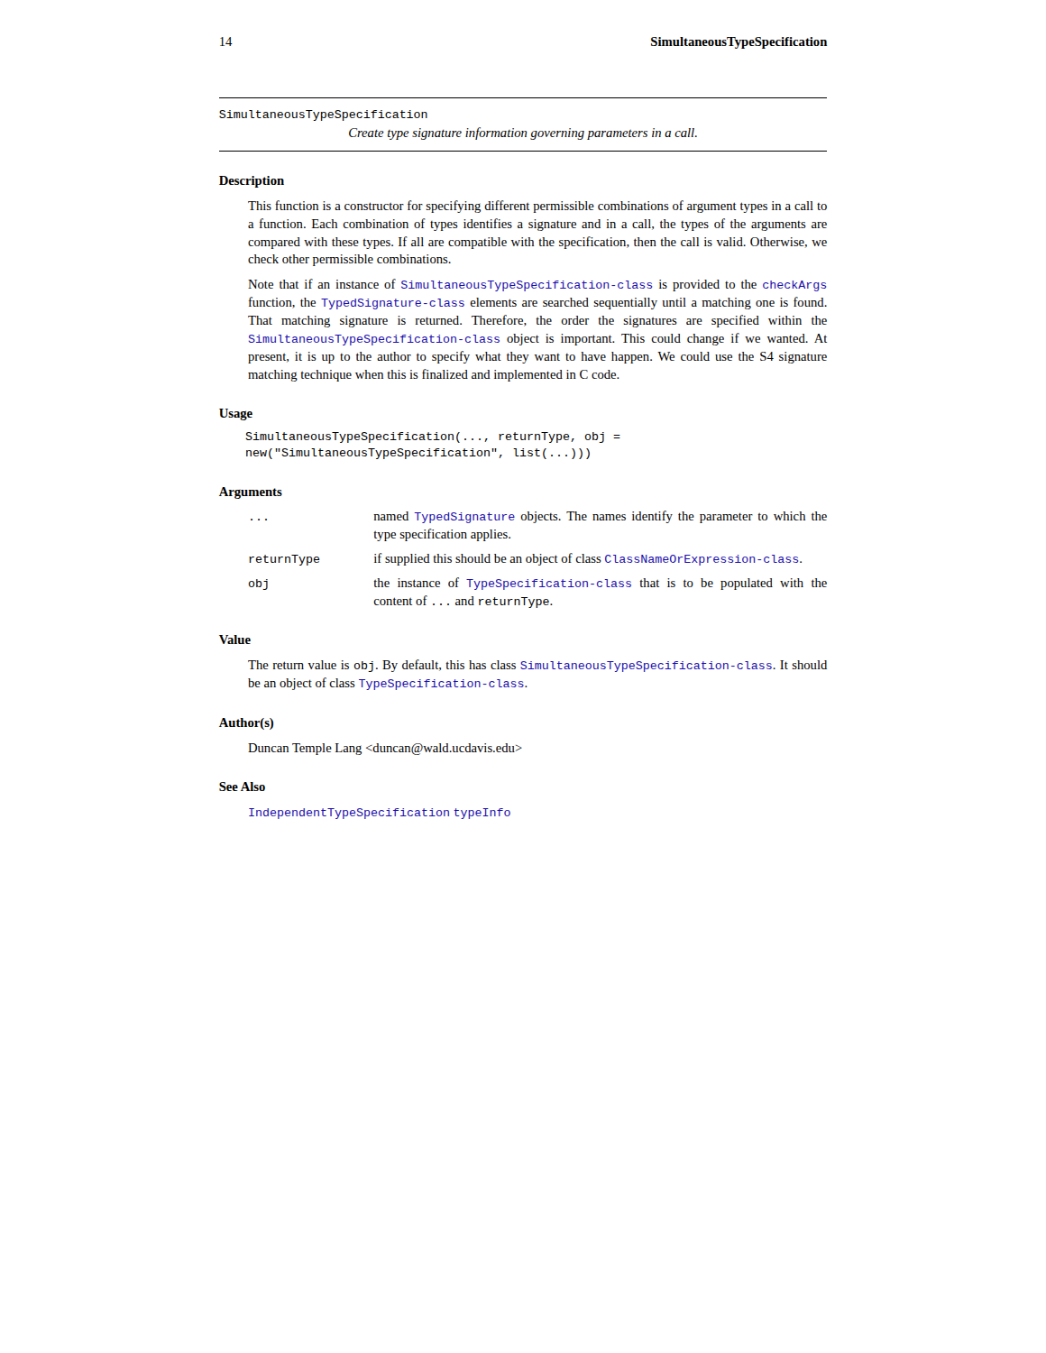14 SimultaneousTypeSpecification
SimultaneousTypeSpecification
Create type signature information governing parameters in a call.
Description
This function is a constructor for specifying different permissible combinations of argument types in a call to a function. Each combination of types identifies a signature and in a call, the types of the arguments are compared with these types. If all are compatible with the specification, then the call is valid. Otherwise, we check other permissible combinations.
Note that if an instance of SimultaneousTypeSpecification-class is provided to the checkArgs function, the TypedSignature-class elements are searched sequentially until a matching one is found. That matching signature is returned. Therefore, the order the signatures are specified within the SimultaneousTypeSpecification-class object is important. This could change if we wanted. At present, it is up to the author to specify what they want to have happen. We could use the S4 signature matching technique when this is finalized and implemented in C code.
Usage
SimultaneousTypeSpecification(..., returnType, obj = new("SimultaneousTypeSpecification", list(...)))
Arguments
...
named TypedSignature objects. The names identify the parameter to which the type specification applies.
returnType
if supplied this should be an object of class ClassNameOrExpression-class.
obj
the instance of TypeSpecification-class that is to be populated with the content of ... and returnType.
Value
The return value is obj. By default, this has class SimultaneousTypeSpecification-class. It should be an object of class TypeSpecification-class.
Author(s)
Duncan Temple Lang <duncan@wald.ucdavis.edu>
See Also
IndependentTypeSpecification typeInfo